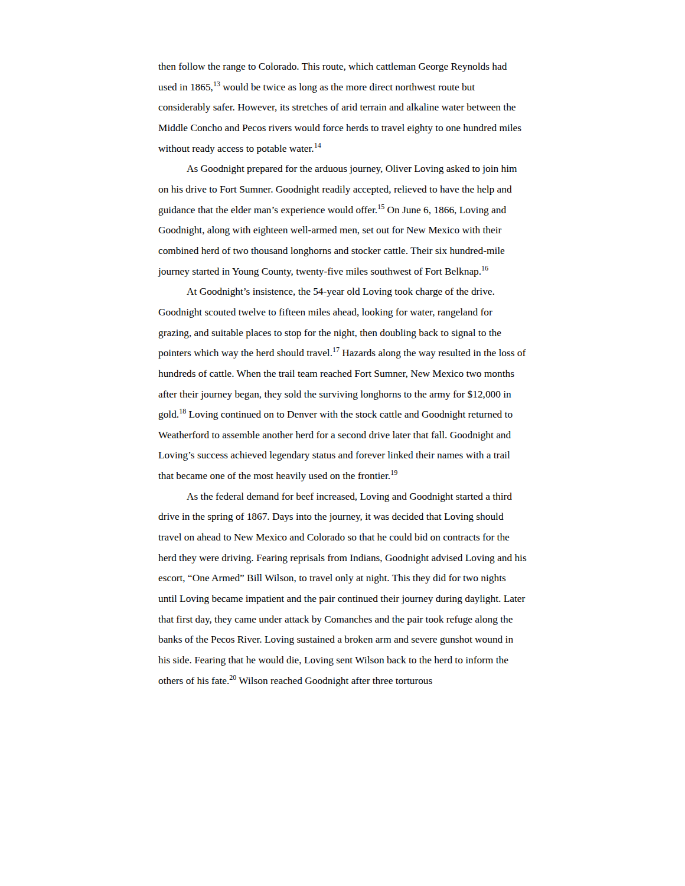then follow the range to Colorado. This route, which cattleman George Reynolds had used in 1865,13 would be twice as long as the more direct northwest route but considerably safer. However, its stretches of arid terrain and alkaline water between the Middle Concho and Pecos rivers would force herds to travel eighty to one hundred miles without ready access to potable water.14
As Goodnight prepared for the arduous journey, Oliver Loving asked to join him on his drive to Fort Sumner. Goodnight readily accepted, relieved to have the help and guidance that the elder man’s experience would offer.15 On June 6, 1866, Loving and Goodnight, along with eighteen well-armed men, set out for New Mexico with their combined herd of two thousand longhorns and stocker cattle. Their six hundred-mile journey started in Young County, twenty-five miles southwest of Fort Belknap.16
At Goodnight’s insistence, the 54-year old Loving took charge of the drive. Goodnight scouted twelve to fifteen miles ahead, looking for water, rangeland for grazing, and suitable places to stop for the night, then doubling back to signal to the pointers which way the herd should travel.17 Hazards along the way resulted in the loss of hundreds of cattle. When the trail team reached Fort Sumner, New Mexico two months after their journey began, they sold the surviving longhorns to the army for $12,000 in gold.18 Loving continued on to Denver with the stock cattle and Goodnight returned to Weatherford to assemble another herd for a second drive later that fall. Goodnight and Loving’s success achieved legendary status and forever linked their names with a trail that became one of the most heavily used on the frontier.19
As the federal demand for beef increased, Loving and Goodnight started a third drive in the spring of 1867. Days into the journey, it was decided that Loving should travel on ahead to New Mexico and Colorado so that he could bid on contracts for the herd they were driving. Fearing reprisals from Indians, Goodnight advised Loving and his escort, “One Armed” Bill Wilson, to travel only at night. This they did for two nights until Loving became impatient and the pair continued their journey during daylight. Later that first day, they came under attack by Comanches and the pair took refuge along the banks of the Pecos River. Loving sustained a broken arm and severe gunshot wound in his side. Fearing that he would die, Loving sent Wilson back to the herd to inform the others of his fate.20 Wilson reached Goodnight after three torturous